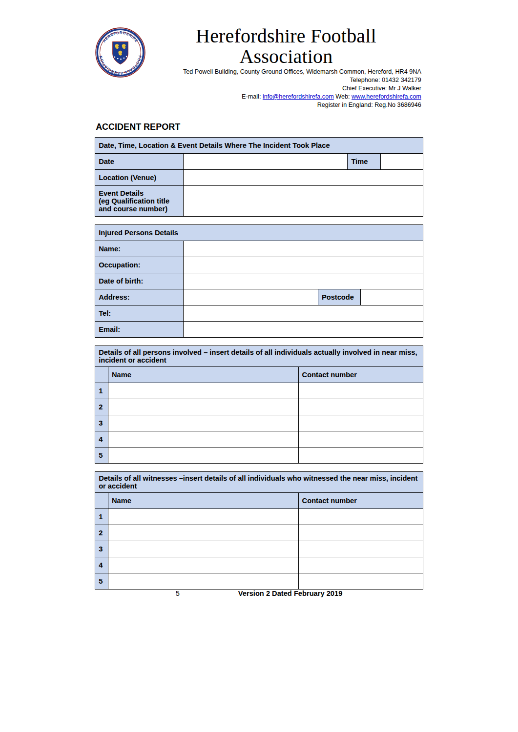HEREFORDSHIRE FOOTBALL ASSOCIATION
Herefordshire Football Association
Ted Powell Building, County Ground Offices, Widemarsh Common, Hereford, HR4 9NA
Telephone: 01432 342179
Chief Executive: Mr J Walker
E-mail: info@herefordshirefa.com Web: www.herefordshirefa.com
Register in England: Reg.No 3686946
ACCIDENT REPORT
| Date, Time, Location & Event Details Where The Incident Took Place |
| Date | | Time | |
| Location (Venue) | |
| Event Details (eg Qualification title and course number) | |
| Injured Persons Details |
| Name: | |
| Occupation: | |
| Date of birth: | |
| Address: | | Postcode | |
| Tel: | |
| Email: | |
| Details of all persons involved – insert details of all individuals actually involved in near miss, incident or accident |
| | Name | Contact number |
| 1 | | |
| 2 | | |
| 3 | | |
| 4 | | |
| 5 | | |
| Details of all witnesses –insert details of all individuals who witnessed the near miss, incident or accident |
| | Name | Contact number |
| 1 | | |
| 2 | | |
| 3 | | |
| 4 | | |
| 5 | | |
5 Version 2 Dated February 2019